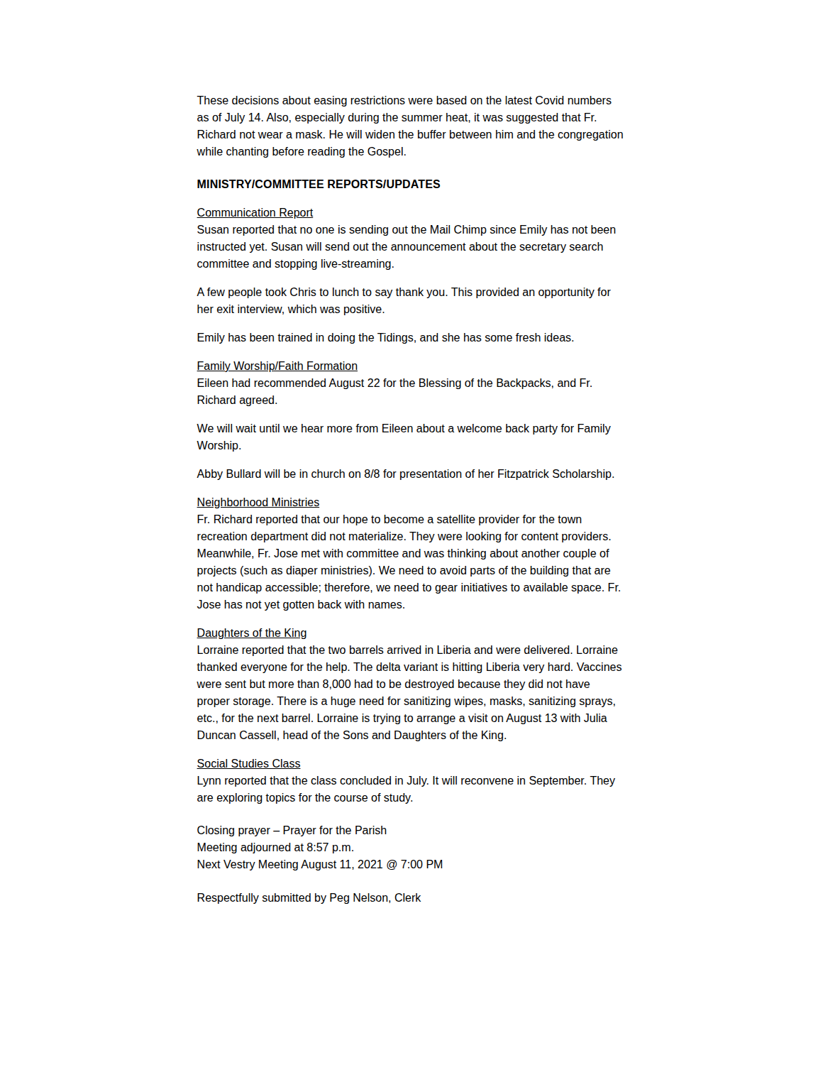These decisions about easing restrictions were based on the latest Covid numbers as of July 14. Also, especially during the summer heat, it was suggested that Fr. Richard not wear a mask. He will widen the buffer between him and the congregation while chanting before reading the Gospel.
MINISTRY/COMMITTEE REPORTS/UPDATES
Communication Report
Susan reported that no one is sending out the Mail Chimp since Emily has not been instructed yet. Susan will send out the announcement about the secretary search committee and stopping live-streaming.
A few people took Chris to lunch to say thank you. This provided an opportunity for her exit interview, which was positive.
Emily has been trained in doing the Tidings, and she has some fresh ideas.
Family Worship/Faith Formation
Eileen had recommended August 22 for the Blessing of the Backpacks, and Fr. Richard agreed.
We will wait until we hear more from Eileen about a welcome back party for Family Worship.
Abby Bullard will be in church on 8/8 for presentation of her Fitzpatrick Scholarship.
Neighborhood Ministries
Fr. Richard reported that our hope to become a satellite provider for the town recreation department did not materialize. They were looking for content providers. Meanwhile, Fr. Jose met with committee and was thinking about another couple of projects (such as diaper ministries). We need to avoid parts of the building that are not handicap accessible; therefore, we need to gear initiatives to available space. Fr. Jose has not yet gotten back with names.
Daughters of the King
Lorraine reported that the two barrels arrived in Liberia and were delivered. Lorraine thanked everyone for the help. The delta variant is hitting Liberia very hard. Vaccines were sent but more than 8,000 had to be destroyed because they did not have proper storage. There is a huge need for sanitizing wipes, masks, sanitizing sprays, etc., for the next barrel. Lorraine is trying to arrange a visit on August 13 with Julia Duncan Cassell, head of the Sons and Daughters of the King.
Social Studies Class
Lynn reported that the class concluded in July. It will reconvene in September. They are exploring topics for the course of study.
Closing prayer – Prayer for the Parish
Meeting adjourned at 8:57 p.m.
Next Vestry Meeting August 11, 2021 @ 7:00 PM
Respectfully submitted by Peg Nelson, Clerk